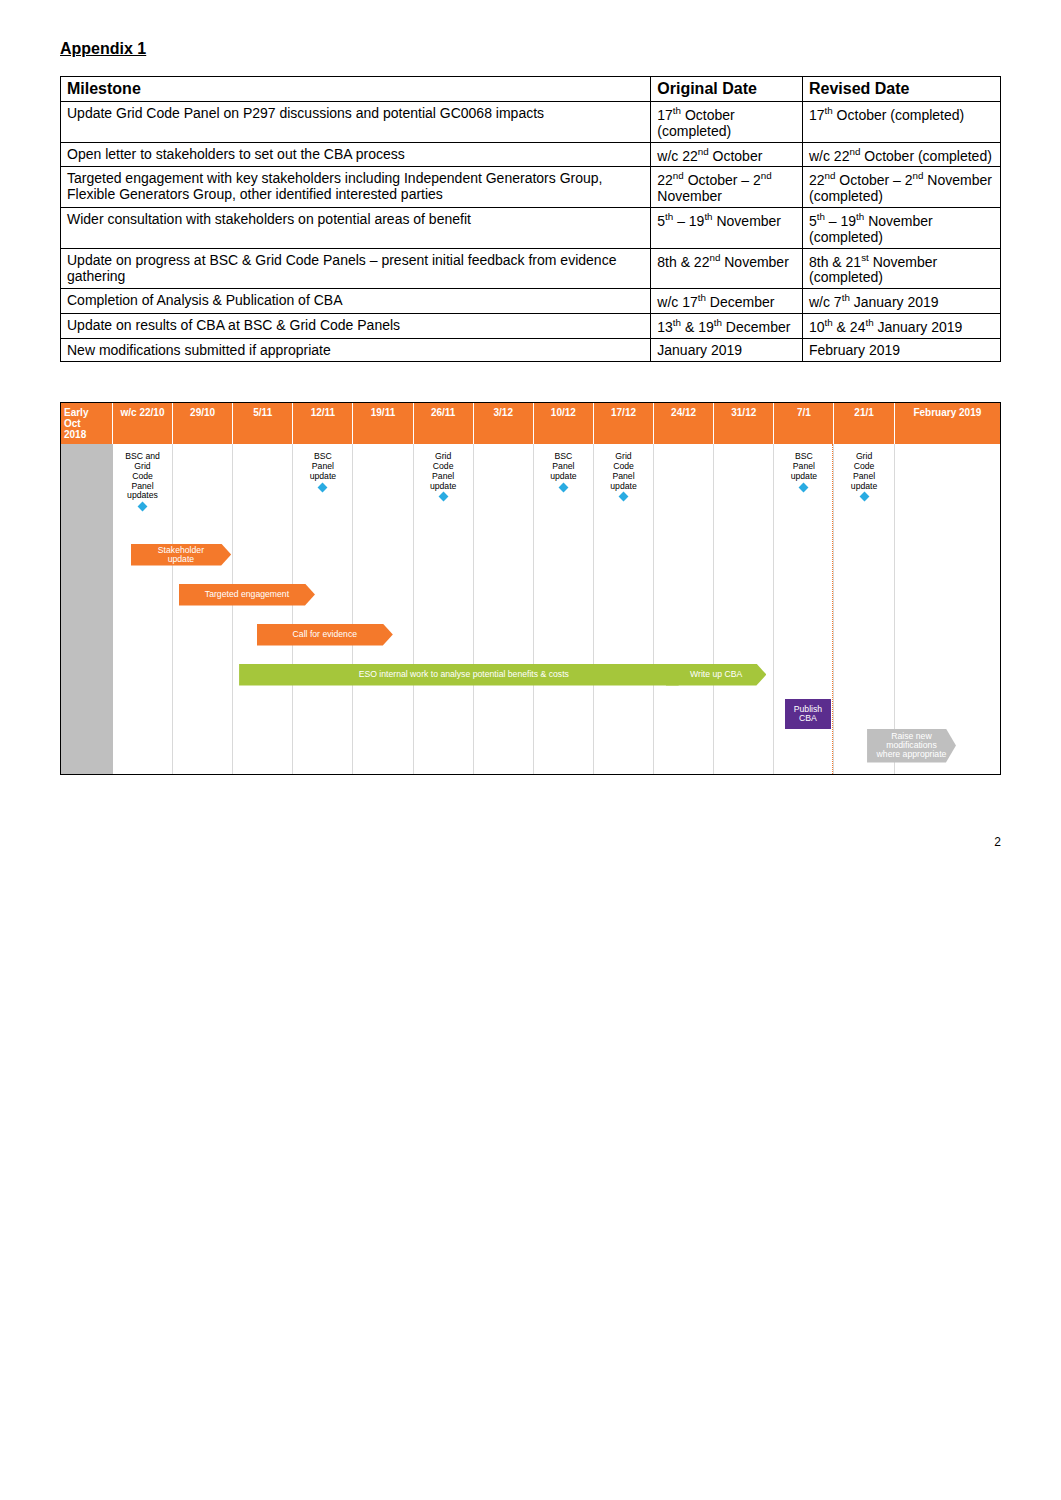Appendix 1
| Milestone | Original Date | Revised Date |
| --- | --- | --- |
| Update Grid Code Panel on P297 discussions and potential GC0068 impacts | 17 th October (completed) | 17 th October (completed) |
| Open letter to stakeholders to set out the CBA process | w/c 22 nd October | w/c 22 nd October (completed) |
| Targeted engagement with key stakeholders including Independent Generators Group, Flexible Generators Group, other identified interested parties | 22 nd October – 2 nd November | 22 nd October – 2 nd November (completed) |
| Wider consultation with stakeholders on potential areas of benefit | 5 th – 19 th November | 5 th – 19 th November (completed) |
| Update on progress at BSC & Grid Code Panels – present initial feedback from evidence gathering | 8th & 22 nd November | 8th & 21 st November (completed) |
| Completion of Analysis & Publication of CBA | w/c 17 th December | w/c 7 th January 2019 |
| Update on results of CBA at BSC & Grid Code Panels | 13 th & 19 th December | 10 th & 24 th January 2019 |
| New modifications submitted if appropriate | January 2019 | February 2019 |
| Early Oct 2018 | w/c 22/10 | 29/10 | 5/11 | 12/11 | 19/11 | 26/11 | 3/12 | 10/12 | 17/12 | 24/12 | 31/12 | 7/1 | 21/1 | February 2019 |
| --- | --- | --- | --- | --- | --- | --- | --- | --- | --- | --- | --- | --- | --- | --- |
| | BSC and Grid Code Panel updates Stakeholder update | Targeted engagement | Call for evidence ESO internal work to analyse potential benefits & costs | BSC Panel update | | Grid Code Panel update | | BSC Panel update | Grid Code Panel update | Write up CBA | | BSC Panel update Publish CBA | Grid Code Panel update Raise new modifications where appropriate | |
2